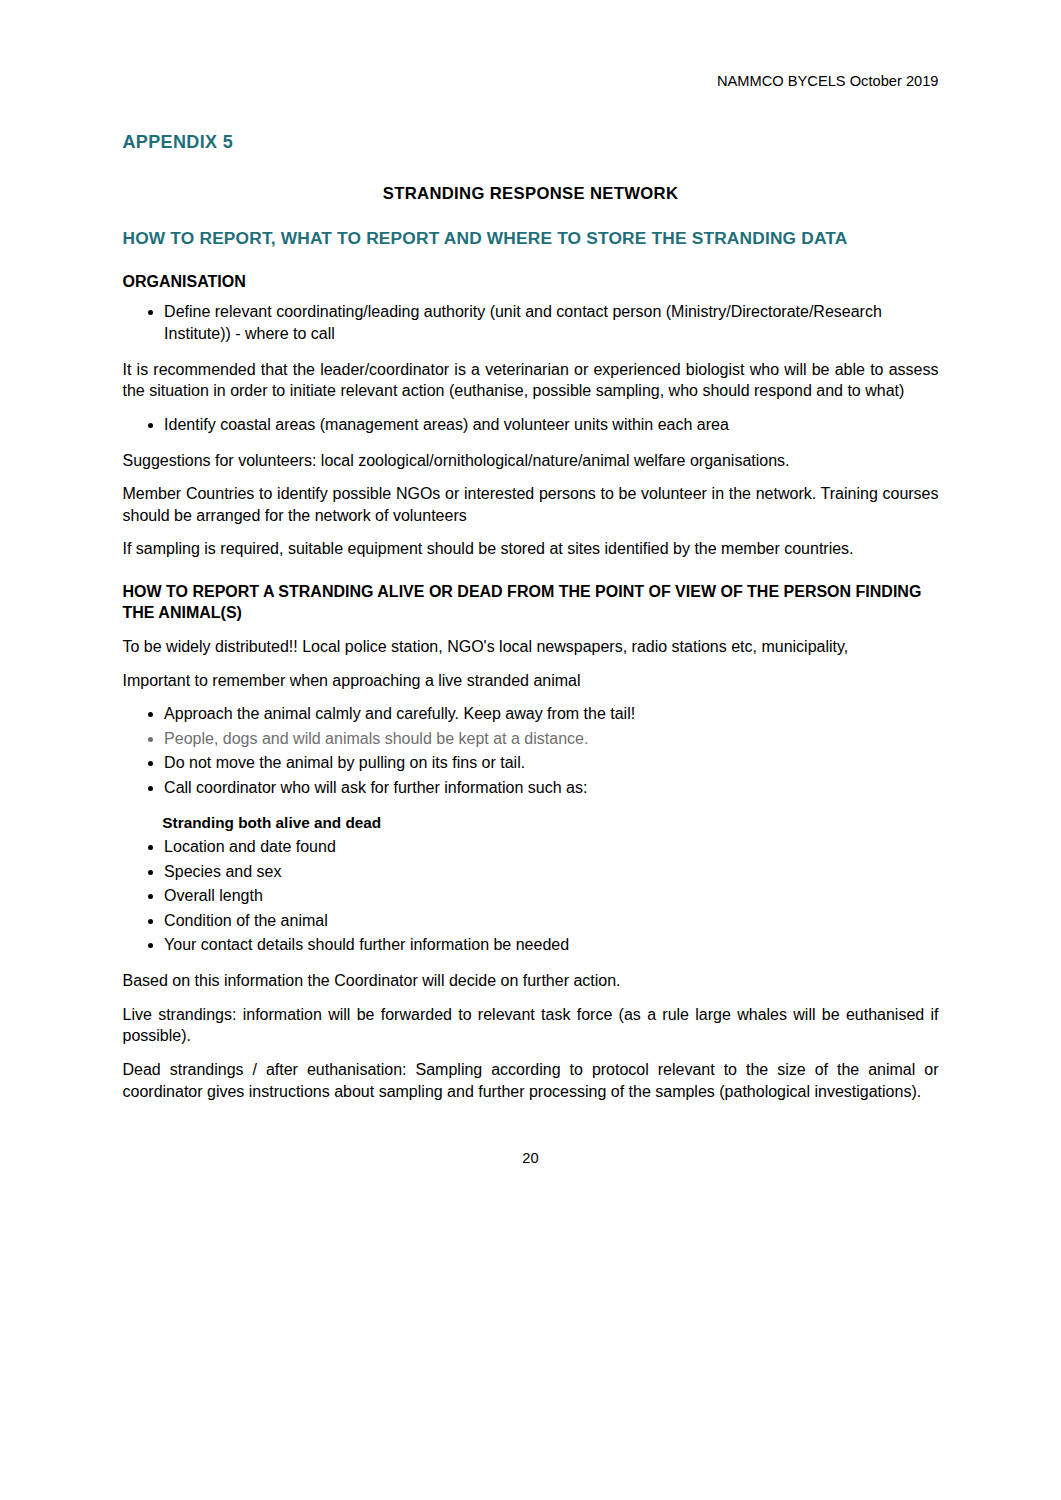NAMMCO BYCELS October 2019
APPENDIX 5
STRANDING RESPONSE NETWORK
HOW TO REPORT, WHAT TO REPORT AND WHERE TO STORE THE STRANDING DATA
ORGANISATION
Define relevant coordinating/leading authority (unit and contact person (Ministry/Directorate/Research Institute)) - where to call
It is recommended that the leader/coordinator is a veterinarian or experienced biologist who will be able to assess the situation in order to initiate relevant action (euthanise, possible sampling, who should respond and to what)
Identify coastal areas (management areas) and volunteer units within each area
Suggestions for volunteers: local zoological/ornithological/nature/animal welfare organisations.
Member Countries to identify possible NGOs or interested persons to be volunteer in the network. Training courses should be arranged for the network of volunteers
If sampling is required, suitable equipment should be stored at sites identified by the member countries.
HOW TO REPORT A STRANDING ALIVE OR DEAD FROM THE POINT OF VIEW OF THE PERSON FINDING THE ANIMAL(S)
To be widely distributed!! Local police station, NGO's local newspapers, radio stations etc, municipality,
Important to remember when approaching a live stranded animal
Approach the animal calmly and carefully. Keep away from the tail!
People, dogs and wild animals should be kept at a distance.
Do not move the animal by pulling on its fins or tail.
Call coordinator who will ask for further information such as:
Stranding both alive and dead
Location and date found
Species and sex
Overall length
Condition of the animal
Your contact details should further information be needed
Based on this information the Coordinator will decide on further action.
Live strandings: information will be forwarded to relevant task force (as a rule large whales will be euthanised if possible).
Dead strandings / after euthanisation: Sampling according to protocol relevant to the size of the animal or coordinator gives instructions about sampling and further processing of the samples (pathological investigations).
20